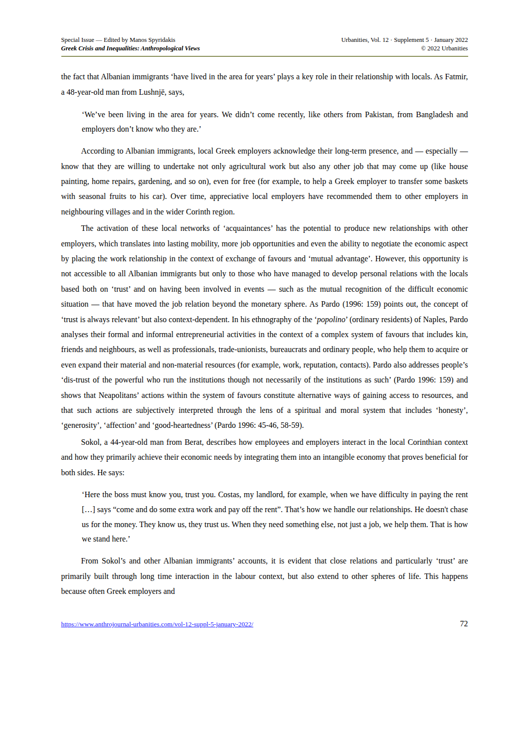Special Issue — Edited by Manos Spyridakis
Urbanities, Vol. 12 · Supplement 5 · January 2022
Greek Crisis and Inequalities: Anthropological Views
© 2022 Urbanities
the fact that Albanian immigrants ‘have lived in the area for years’ plays a key role in their relationship with locals. As Fatmir, a 48-year-old man from Lushnjë, says,
‘We’ve been living in the area for years. We didn’t come recently, like others from Pakistan, from Bangladesh and employers don’t know who they are.’
According to Albanian immigrants, local Greek employers acknowledge their long-term presence, and — especially — know that they are willing to undertake not only agricultural work but also any other job that may come up (like house painting, home repairs, gardening, and so on), even for free (for example, to help a Greek employer to transfer some baskets with seasonal fruits to his car). Over time, appreciative local employers have recommended them to other employers in neighbouring villages and in the wider Corinth region.
The activation of these local networks of ‘acquaintances’ has the potential to produce new relationships with other employers, which translates into lasting mobility, more job opportunities and even the ability to negotiate the economic aspect by placing the work relationship in the context of exchange of favours and ‘mutual advantage’. However, this opportunity is not accessible to all Albanian immigrants but only to those who have managed to develop personal relations with the locals based both on ‘trust’ and on having been involved in events — such as the mutual recognition of the difficult economic situation — that have moved the job relation beyond the monetary sphere. As Pardo (1996: 159) points out, the concept of ‘trust is always relevant’ but also context-dependent. In his ethnography of the ‘popolino’ (ordinary residents) of Naples, Pardo analyses their formal and informal entrepreneurial activities in the context of a complex system of favours that includes kin, friends and neighbours, as well as professionals, trade-unionists, bureaucrats and ordinary people, who help them to acquire or even expand their material and non-material resources (for example, work, reputation, contacts). Pardo also addresses people’s ‘dis-trust of the powerful who run the institutions though not necessarily of the institutions as such’ (Pardo 1996: 159) and shows that Neapolitans’ actions within the system of favours constitute alternative ways of gaining access to resources, and that such actions are subjectively interpreted through the lens of a spiritual and moral system that includes ‘honesty’, ‘generosity’, ‘affection’ and ‘good-heartedness’ (Pardo 1996: 45-46, 58-59).
Sokol, a 44-year-old man from Berat, describes how employees and employers interact in the local Corinthian context and how they primarily achieve their economic needs by integrating them into an intangible economy that proves beneficial for both sides. He says:
‘Here the boss must know you, trust you. Costas, my landlord, for example, when we have difficulty in paying the rent […] says “come and do some extra work and pay off the rent”. That’s how we handle our relationships. He doesn't chase us for the money. They know us, they trust us. When they need something else, not just a job, we help them. That is how we stand here.’
From Sokol’s and other Albanian immigrants’ accounts, it is evident that close relations and particularly ‘trust’ are primarily built through long time interaction in the labour context, but also extend to other spheres of life. This happens because often Greek employers and
https://www.anthrojournal-urbanities.com/vol-12-suppl-5-january-2022/
72